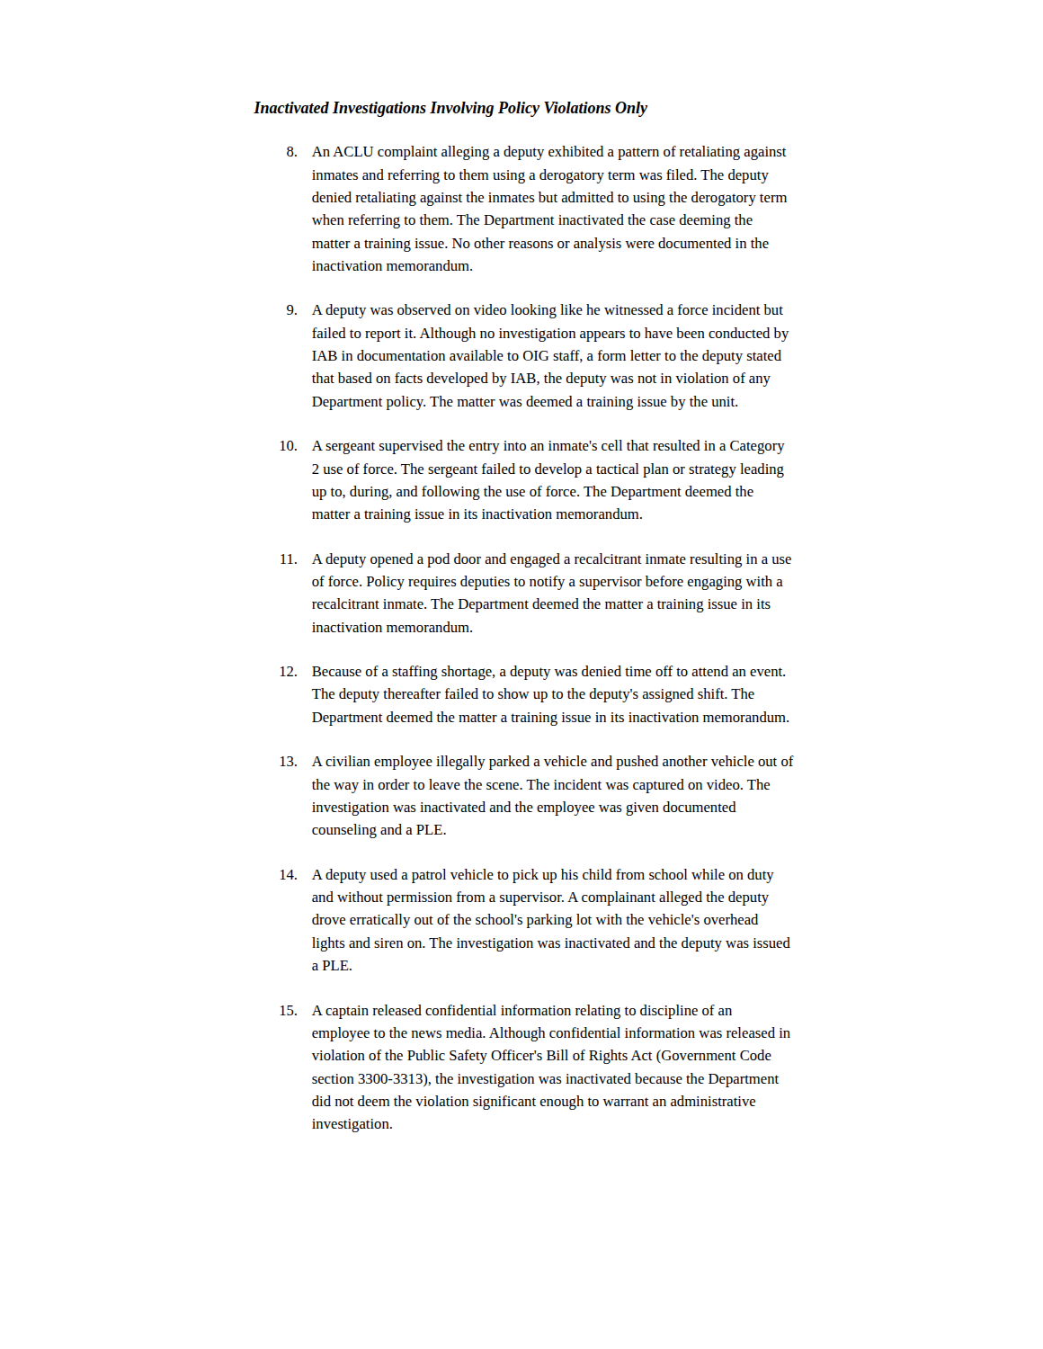Inactivated Investigations Involving Policy Violations Only
An ACLU complaint alleging a deputy exhibited a pattern of retaliating against inmates and referring to them using a derogatory term was filed. The deputy denied retaliating against the inmates but admitted to using the derogatory term when referring to them. The Department inactivated the case deeming the matter a training issue. No other reasons or analysis were documented in the inactivation memorandum.
A deputy was observed on video looking like he witnessed a force incident but failed to report it. Although no investigation appears to have been conducted by IAB in documentation available to OIG staff, a form letter to the deputy stated that based on facts developed by IAB, the deputy was not in violation of any Department policy. The matter was deemed a training issue by the unit.
A sergeant supervised the entry into an inmate's cell that resulted in a Category 2 use of force. The sergeant failed to develop a tactical plan or strategy leading up to, during, and following the use of force. The Department deemed the matter a training issue in its inactivation memorandum.
A deputy opened a pod door and engaged a recalcitrant inmate resulting in a use of force. Policy requires deputies to notify a supervisor before engaging with a recalcitrant inmate. The Department deemed the matter a training issue in its inactivation memorandum.
Because of a staffing shortage, a deputy was denied time off to attend an event. The deputy thereafter failed to show up to the deputy's assigned shift. The Department deemed the matter a training issue in its inactivation memorandum.
A civilian employee illegally parked a vehicle and pushed another vehicle out of the way in order to leave the scene. The incident was captured on video. The investigation was inactivated and the employee was given documented counseling and a PLE.
A deputy used a patrol vehicle to pick up his child from school while on duty and without permission from a supervisor. A complainant alleged the deputy drove erratically out of the school's parking lot with the vehicle's overhead lights and siren on. The investigation was inactivated and the deputy was issued a PLE.
A captain released confidential information relating to discipline of an employee to the news media. Although confidential information was released in violation of the Public Safety Officer's Bill of Rights Act (Government Code section 3300-3313), the investigation was inactivated because the Department did not deem the violation significant enough to warrant an administrative investigation.